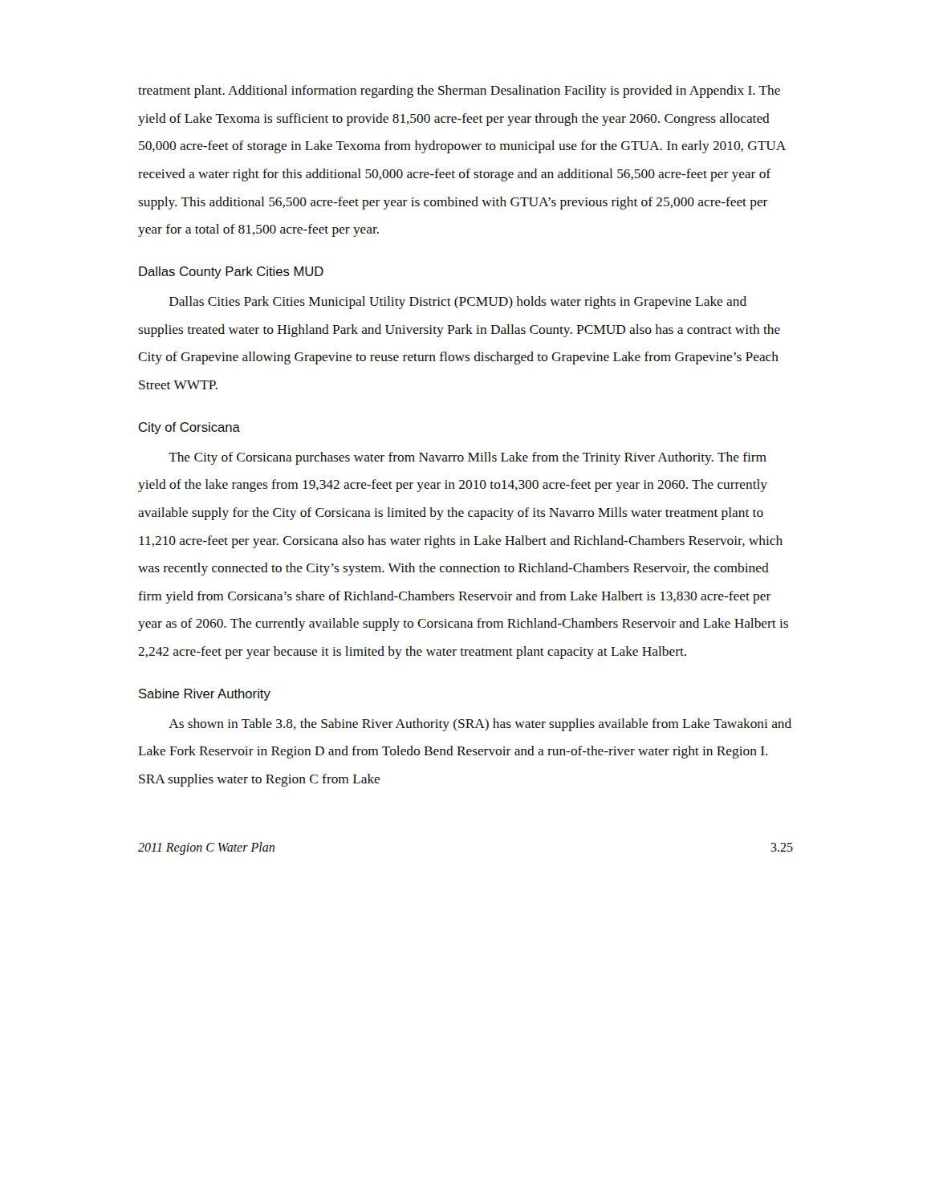treatment plant. Additional information regarding the Sherman Desalination Facility is provided in Appendix I. The yield of Lake Texoma is sufficient to provide 81,500 acre-feet per year through the year 2060. Congress allocated 50,000 acre-feet of storage in Lake Texoma from hydropower to municipal use for the GTUA. In early 2010, GTUA received a water right for this additional 50,000 acre-feet of storage and an additional 56,500 acre-feet per year of supply. This additional 56,500 acre-feet per year is combined with GTUA’s previous right of 25,000 acre-feet per year for a total of 81,500 acre-feet per year.
Dallas County Park Cities MUD
Dallas Cities Park Cities Municipal Utility District (PCMUD) holds water rights in Grapevine Lake and supplies treated water to Highland Park and University Park in Dallas County. PCMUD also has a contract with the City of Grapevine allowing Grapevine to reuse return flows discharged to Grapevine Lake from Grapevine’s Peach Street WWTP.
City of Corsicana
The City of Corsicana purchases water from Navarro Mills Lake from the Trinity River Authority. The firm yield of the lake ranges from 19,342 acre-feet per year in 2010 to14,300 acre-feet per year in 2060. The currently available supply for the City of Corsicana is limited by the capacity of its Navarro Mills water treatment plant to 11,210 acre-feet per year. Corsicana also has water rights in Lake Halbert and Richland-Chambers Reservoir, which was recently connected to the City’s system. With the connection to Richland-Chambers Reservoir, the combined firm yield from Corsicana’s share of Richland-Chambers Reservoir and from Lake Halbert is 13,830 acre-feet per year as of 2060. The currently available supply to Corsicana from Richland-Chambers Reservoir and Lake Halbert is 2,242 acre-feet per year because it is limited by the water treatment plant capacity at Lake Halbert.
Sabine River Authority
As shown in Table 3.8, the Sabine River Authority (SRA) has water supplies available from Lake Tawakoni and Lake Fork Reservoir in Region D and from Toledo Bend Reservoir and a run-of-the-river water right in Region I. SRA supplies water to Region C from Lake
2011 Region C Water Plan 3.25